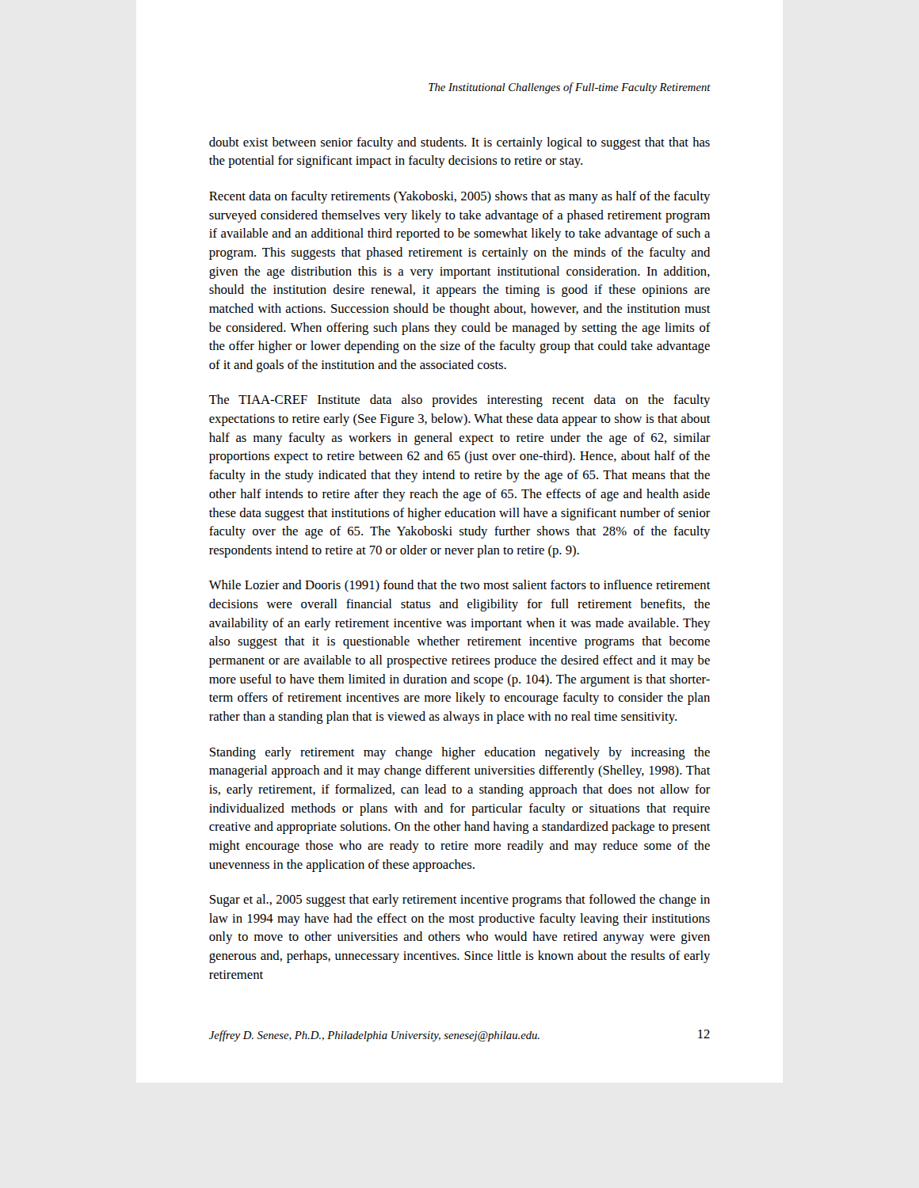The Institutional Challenges of Full-time Faculty Retirement
doubt exist between senior faculty and students. It is certainly logical to suggest that that has the potential for significant impact in faculty decisions to retire or stay.
Recent data on faculty retirements (Yakoboski, 2005) shows that as many as half of the faculty surveyed considered themselves very likely to take advantage of a phased retirement program if available and an additional third reported to be somewhat likely to take advantage of such a program. This suggests that phased retirement is certainly on the minds of the faculty and given the age distribution this is a very important institutional consideration. In addition, should the institution desire renewal, it appears the timing is good if these opinions are matched with actions. Succession should be thought about, however, and the institution must be considered. When offering such plans they could be managed by setting the age limits of the offer higher or lower depending on the size of the faculty group that could take advantage of it and goals of the institution and the associated costs.
The TIAA-CREF Institute data also provides interesting recent data on the faculty expectations to retire early (See Figure 3, below). What these data appear to show is that about half as many faculty as workers in general expect to retire under the age of 62, similar proportions expect to retire between 62 and 65 (just over one-third). Hence, about half of the faculty in the study indicated that they intend to retire by the age of 65. That means that the other half intends to retire after they reach the age of 65. The effects of age and health aside these data suggest that institutions of higher education will have a significant number of senior faculty over the age of 65. The Yakoboski study further shows that 28% of the faculty respondents intend to retire at 70 or older or never plan to retire (p. 9).
While Lozier and Dooris (1991) found that the two most salient factors to influence retirement decisions were overall financial status and eligibility for full retirement benefits, the availability of an early retirement incentive was important when it was made available. They also suggest that it is questionable whether retirement incentive programs that become permanent or are available to all prospective retirees produce the desired effect and it may be more useful to have them limited in duration and scope (p. 104). The argument is that shorter-term offers of retirement incentives are more likely to encourage faculty to consider the plan rather than a standing plan that is viewed as always in place with no real time sensitivity.
Standing early retirement may change higher education negatively by increasing the managerial approach and it may change different universities differently (Shelley, 1998). That is, early retirement, if formalized, can lead to a standing approach that does not allow for individualized methods or plans with and for particular faculty or situations that require creative and appropriate solutions. On the other hand having a standardized package to present might encourage those who are ready to retire more readily and may reduce some of the unevenness in the application of these approaches.
Sugar et al., 2005 suggest that early retirement incentive programs that followed the change in law in 1994 may have had the effect on the most productive faculty leaving their institutions only to move to other universities and others who would have retired anyway were given generous and, perhaps, unnecessary incentives. Since little is known about the results of early retirement
Jeffrey D. Senese, Ph.D., Philadelphia University, senesej@philau.edu. 12